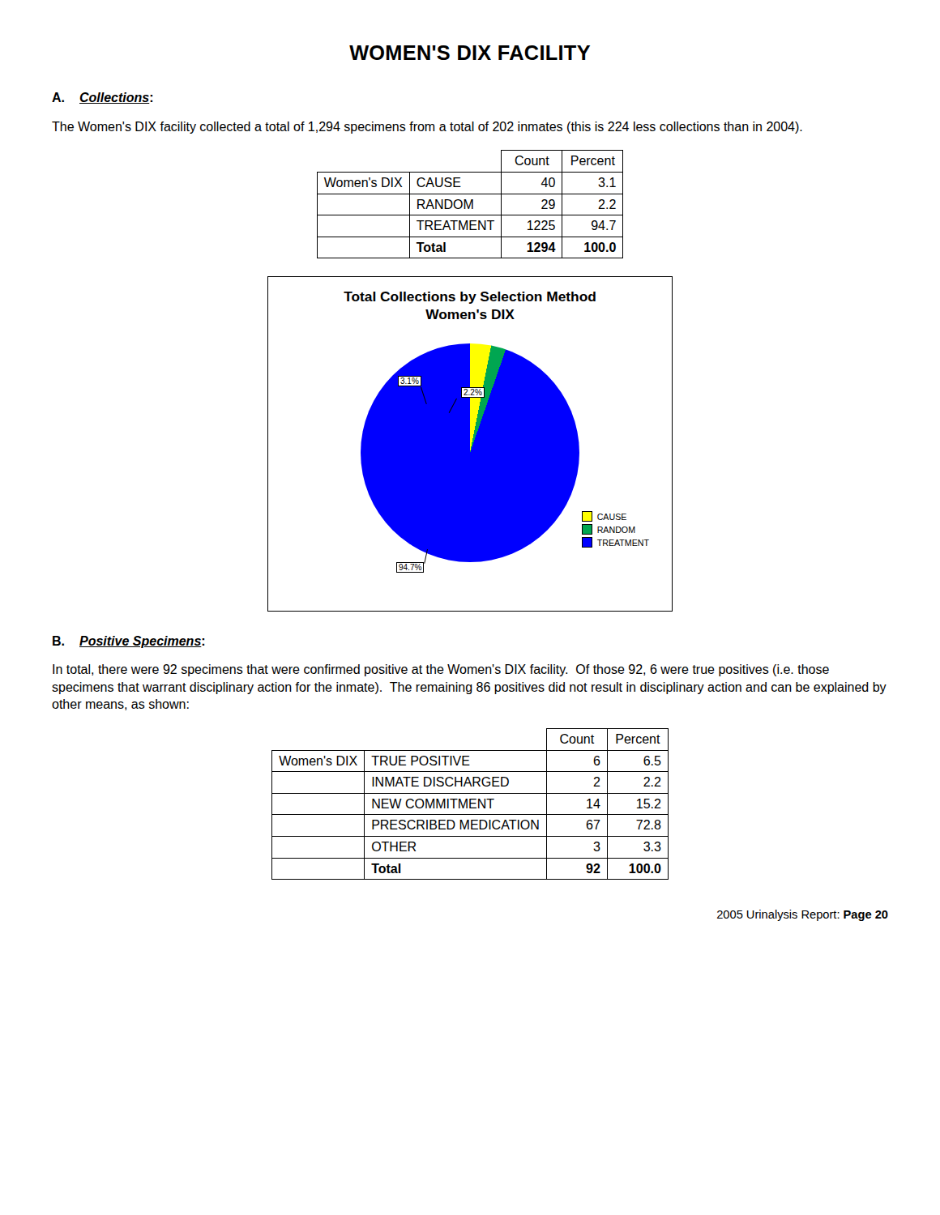WOMEN'S DIX FACILITY
A. Collections:
The Women's DIX facility collected a total of 1,294 specimens from a total of 202 inmates (this is 224 less collections than in 2004).
| | | Count | Percent |
| Women's DIX | CAUSE | 40 | 3.1 |
| | RANDOM | 29 | 2.2 |
| | TREATMENT | 1225 | 94.7 |
| | Total | 1294 | 100.0 |
Total Collections by Selection Method
Women's DIX
3.1%
2.2%
94.7%
CAUSE
RANDOM
TREATMENT
B. Positive Specimens:
In total, there were 92 specimens that were confirmed positive at the Women's DIX facility. Of those 92, 6 were true positives (i.e. those specimens that warrant disciplinary action for the inmate). The remaining 86 positives did not result in disciplinary action and can be explained by other means, as shown:
| | | Count | Percent |
| Women's DIX | TRUE POSITIVE | 6 | 6.5 |
| | INMATE DISCHARGED | 2 | 2.2 |
| | NEW COMMITMENT | 14 | 15.2 |
| | PRESCRIBED MEDICATION | 67 | 72.8 |
| | OTHER | 3 | 3.3 |
| | Total | 92 | 100.0 |
2005 Urinalysis Report: Page 20